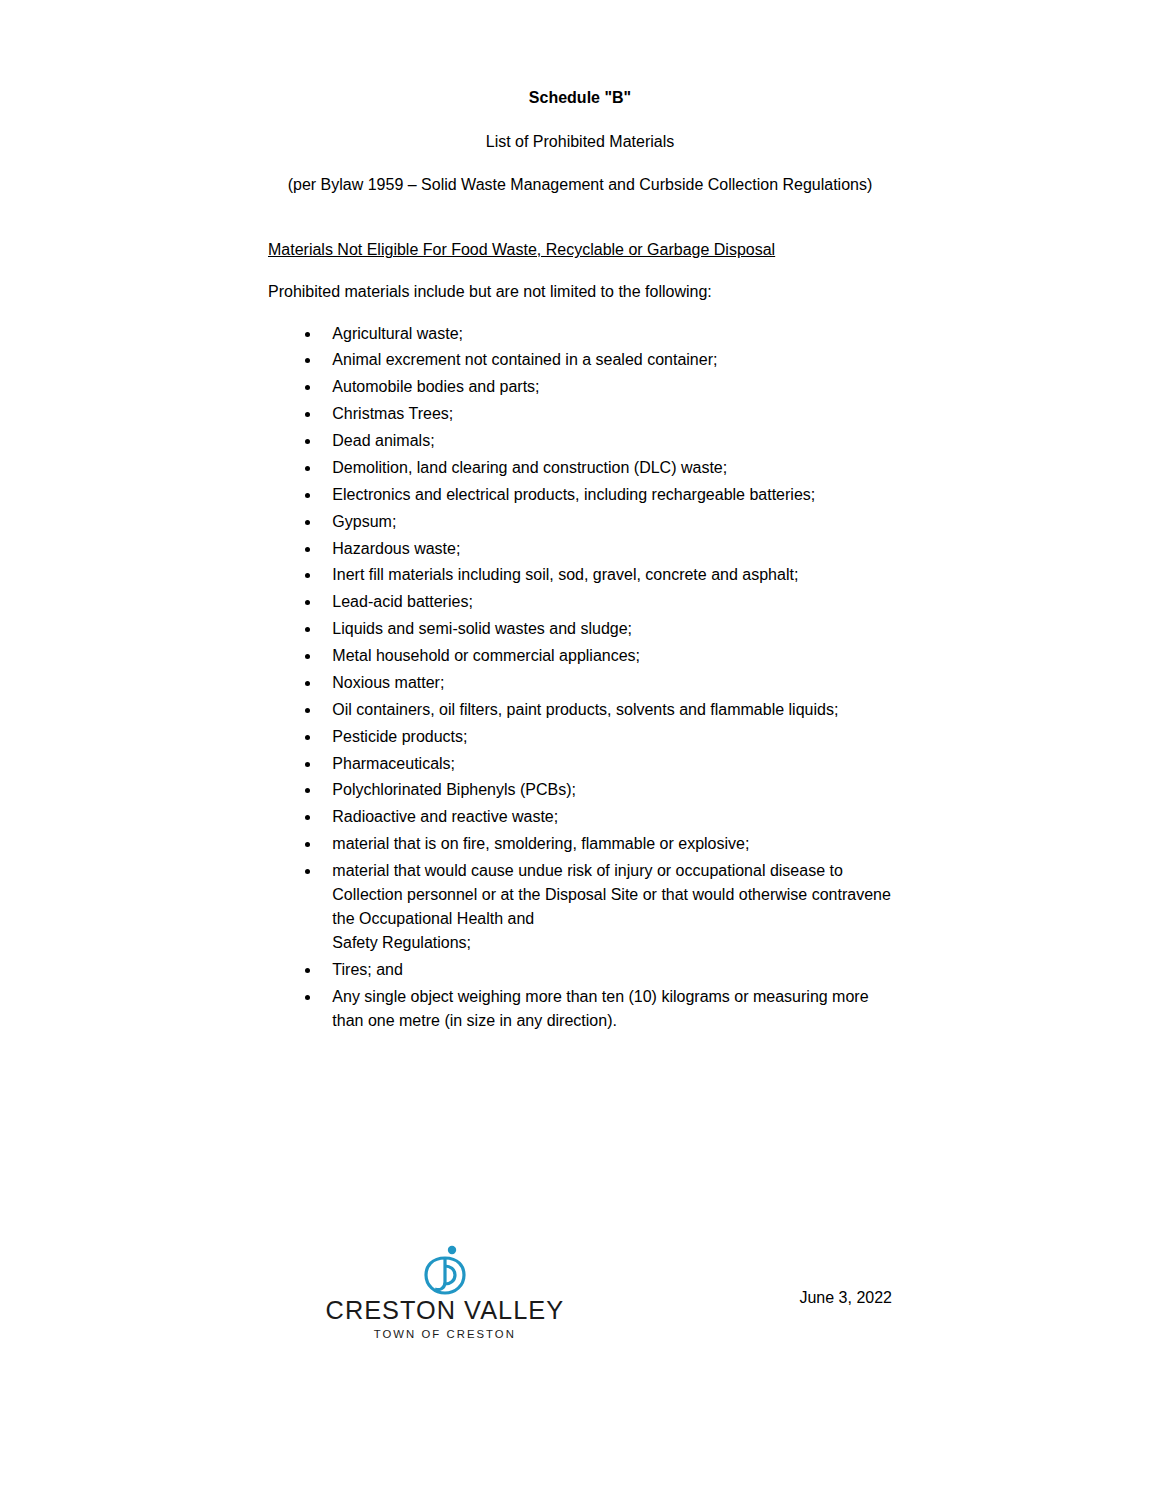Schedule "B"
List of Prohibited Materials
(per Bylaw 1959 – Solid Waste Management and Curbside Collection Regulations)
Materials Not Eligible For Food Waste, Recyclable or Garbage Disposal
Prohibited materials include but are not limited to the following:
Agricultural waste;
Animal excrement not contained in a sealed container;
Automobile bodies and parts;
Christmas Trees;
Dead animals;
Demolition, land clearing and construction (DLC) waste;
Electronics and electrical products, including rechargeable batteries;
Gypsum;
Hazardous waste;
Inert fill materials including soil, sod, gravel, concrete and asphalt;
Lead-acid batteries;
Liquids and semi-solid wastes and sludge;
Metal household or commercial appliances;
Noxious matter;
Oil containers, oil filters, paint products, solvents and flammable liquids;
Pesticide products;
Pharmaceuticals;
Polychlorinated Biphenyls (PCBs);
Radioactive and reactive waste;
material that is on fire, smoldering, flammable or explosive;
material that would cause undue risk of injury or occupational disease to Collection personnel or at the Disposal Site or that would otherwise contravene the Occupational Health and
Safety Regulations;
Tires; and
Any single object weighing more than ten (10) kilograms or measuring more than one metre (in size in any direction).
CRESTON VALLEY
Town of Creston
June 3, 2022